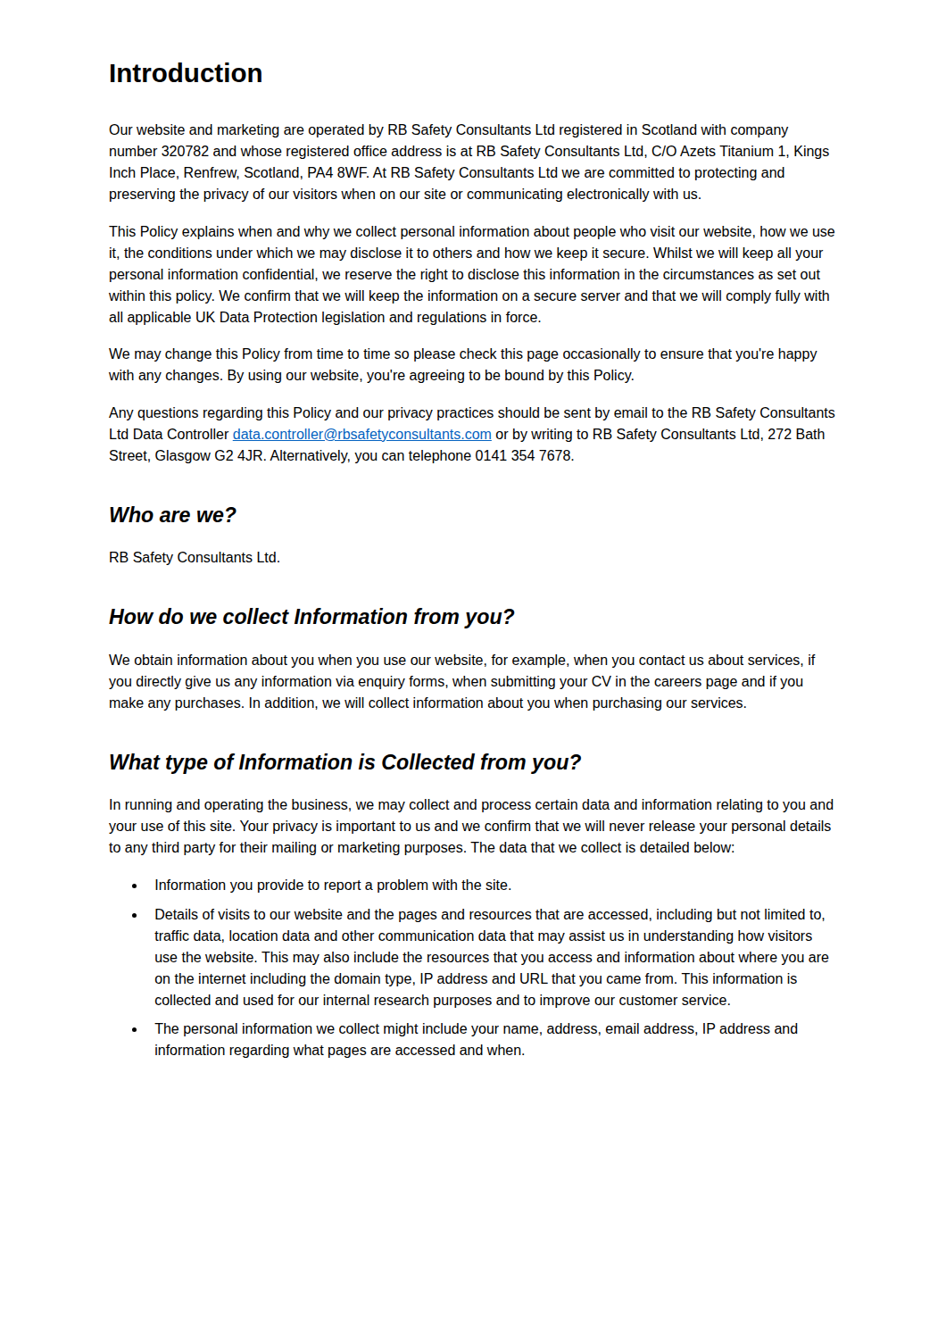Introduction
Our website and marketing are operated by RB Safety Consultants Ltd registered in Scotland with company number 320782 and whose registered office address is at RB Safety Consultants Ltd, C/O Azets Titanium 1, Kings Inch Place, Renfrew, Scotland, PA4 8WF. At RB Safety Consultants Ltd we are committed to protecting and preserving the privacy of our visitors when on our site or communicating electronically with us.
This Policy explains when and why we collect personal information about people who visit our website, how we use it, the conditions under which we may disclose it to others and how we keep it secure. Whilst we will keep all your personal information confidential, we reserve the right to disclose this information in the circumstances as set out within this policy. We confirm that we will keep the information on a secure server and that we will comply fully with all applicable UK Data Protection legislation and regulations in force.
We may change this Policy from time to time so please check this page occasionally to ensure that you're happy with any changes. By using our website, you're agreeing to be bound by this Policy.
Any questions regarding this Policy and our privacy practices should be sent by email to the RB Safety Consultants Ltd Data Controller data.controller@rbsafetyconsultants.com or by writing to RB Safety Consultants Ltd, 272 Bath Street, Glasgow G2 4JR. Alternatively, you can telephone 0141 354 7678.
Who are we?
RB Safety Consultants Ltd.
How do we collect Information from you?
We obtain information about you when you use our website, for example, when you contact us about services, if you directly give us any information via enquiry forms, when submitting your CV in the careers page and if you make any purchases. In addition, we will collect information about you when purchasing our services.
What type of Information is Collected from you?
In running and operating the business, we may collect and process certain data and information relating to you and your use of this site. Your privacy is important to us and we confirm that we will never release your personal details to any third party for their mailing or marketing purposes. The data that we collect is detailed below:
Information you provide to report a problem with the site.
Details of visits to our website and the pages and resources that are accessed, including but not limited to, traffic data, location data and other communication data that may assist us in understanding how visitors use the website. This may also include the resources that you access and information about where you are on the internet including the domain type, IP address and URL that you came from. This information is collected and used for our internal research purposes and to improve our customer service.
The personal information we collect might include your name, address, email address, IP address and information regarding what pages are accessed and when.